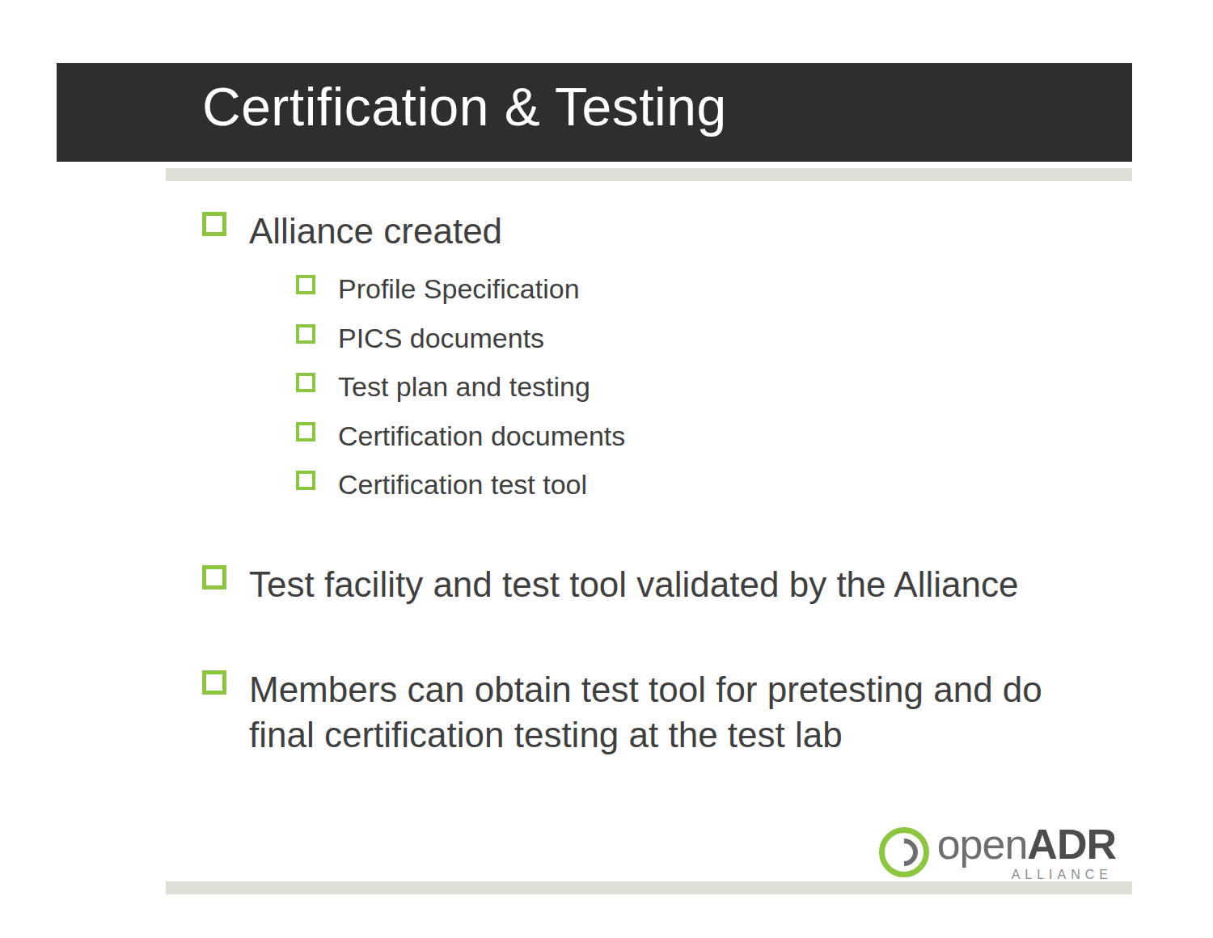Certification & Testing
Alliance created
Profile Specification
PICS documents
Test plan and testing
Certification documents
Certification test tool
Test facility and test tool validated by the Alliance
Members can obtain test tool for pretesting and do final certification testing at the test lab
openADR
ALLIANCE